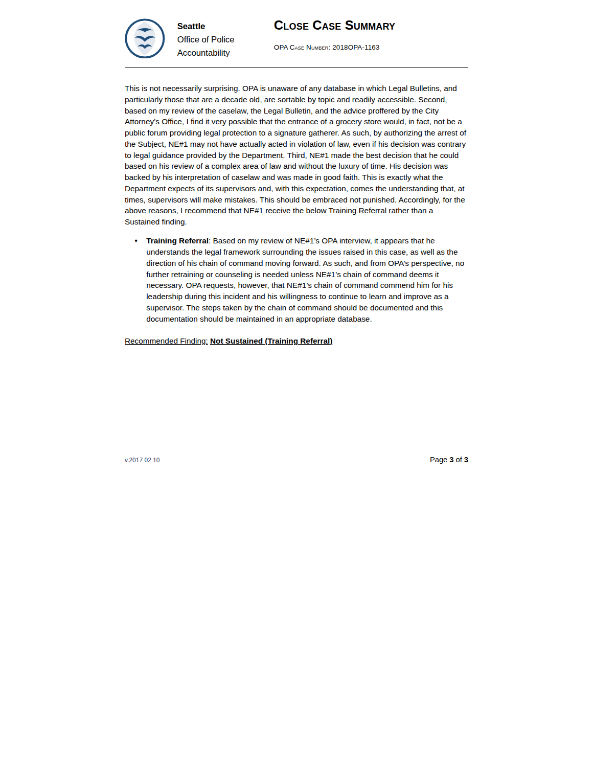Seattle
Office of Police
Accountability
Close Case Summary
OPA Case Number: 2018OPA-1163
This is not necessarily surprising. OPA is unaware of any database in which Legal Bulletins, and particularly those that are a decade old, are sortable by topic and readily accessible. Second, based on my review of the caselaw, the Legal Bulletin, and the advice proffered by the City Attorney’s Office, I find it very possible that the entrance of a grocery store would, in fact, not be a public forum providing legal protection to a signature gatherer. As such, by authorizing the arrest of the Subject, NE#1 may not have actually acted in violation of law, even if his decision was contrary to legal guidance provided by the Department. Third, NE#1 made the best decision that he could based on his review of a complex area of law and without the luxury of time. His decision was backed by his interpretation of caselaw and was made in good faith. This is exactly what the Department expects of its supervisors and, with this expectation, comes the understanding that, at times, supervisors will make mistakes. This should be embraced not punished. Accordingly, for the above reasons, I recommend that NE#1 receive the below Training Referral rather than a Sustained finding.
Training Referral: Based on my review of NE#1’s OPA interview, it appears that he understands the legal framework surrounding the issues raised in this case, as well as the direction of his chain of command moving forward. As such, and from OPA’s perspective, no further retraining or counseling is needed unless NE#1’s chain of command deems it necessary. OPA requests, however, that NE#1’s chain of command commend him for his leadership during this incident and his willingness to continue to learn and improve as a supervisor. The steps taken by the chain of command should be documented and this documentation should be maintained in an appropriate database.
Recommended Finding: Not Sustained (Training Referral)
v.2017 02 10
Page 3 of 3